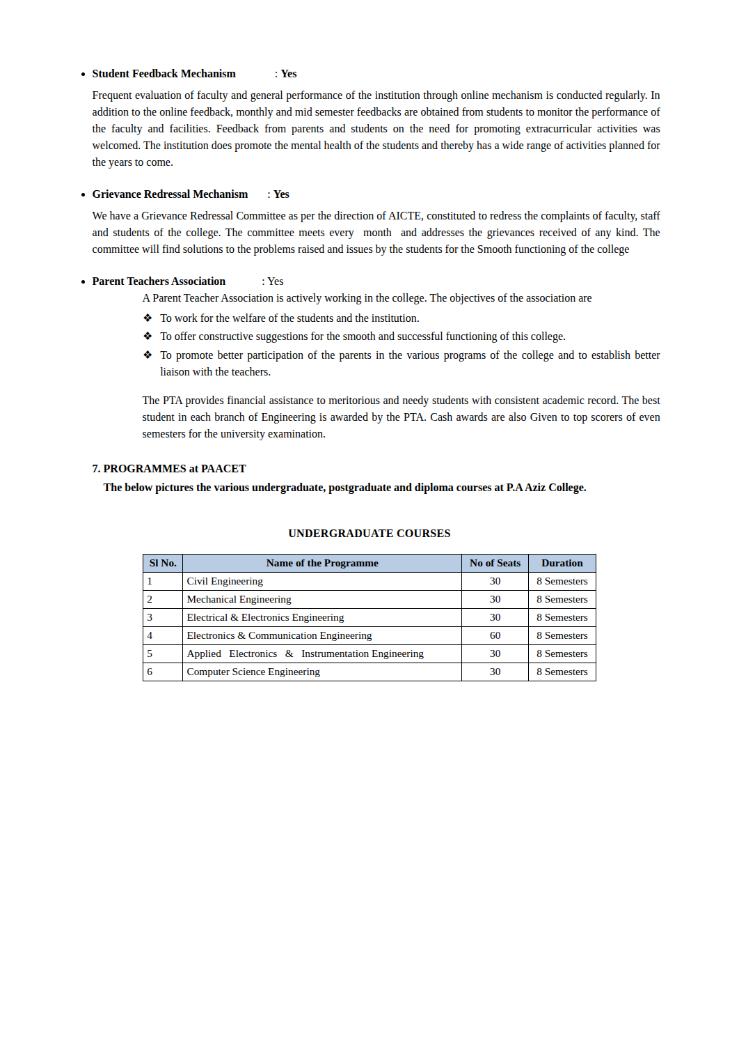Student Feedback Mechanism : Yes
Frequent evaluation of faculty and general performance of the institution through online mechanism is conducted regularly. In addition to the online feedback, monthly and mid semester feedbacks are obtained from students to monitor the performance of the faculty and facilities. Feedback from parents and students on the need for promoting extracurricular activities was welcomed. The institution does promote the mental health of the students and thereby has a wide range of activities planned for the years to come.
Grievance Redressal Mechanism : Yes
We have a Grievance Redressal Committee as per the direction of AICTE, constituted to redress the complaints of faculty, staff and students of the college. The committee meets every month and addresses the grievances received of any kind. The committee will find solutions to the problems raised and issues by the students for the Smooth functioning of the college
Parent Teachers Association : Yes
A Parent Teacher Association is actively working in the college. The objectives of the association are
To work for the welfare of the students and the institution.
To offer constructive suggestions for the smooth and successful functioning of this college.
To promote better participation of the parents in the various programs of the college and to establish better liaison with the teachers.
The PTA provides financial assistance to meritorious and needy students with consistent academic record. The best student in each branch of Engineering is awarded by the PTA. Cash awards are also Given to top scorers of even semesters for the university examination.
PROGRAMMES at PAACET
The below pictures the various undergraduate, postgraduate and diploma courses at P.A Aziz College.
UNDERGRADUATE COURSES
| Sl No. | Name of the Programme | No of Seats | Duration |
| --- | --- | --- | --- |
| 1 | Civil Engineering | 30 | 8 Semesters |
| 2 | Mechanical Engineering | 30 | 8 Semesters |
| 3 | Electrical & Electronics Engineering | 30 | 8 Semesters |
| 4 | Electronics & Communication Engineering | 60 | 8 Semesters |
| 5 | Applied Electronics & Instrumentation Engineering | 30 | 8 Semesters |
| 6 | Computer Science Engineering | 30 | 8 Semesters |